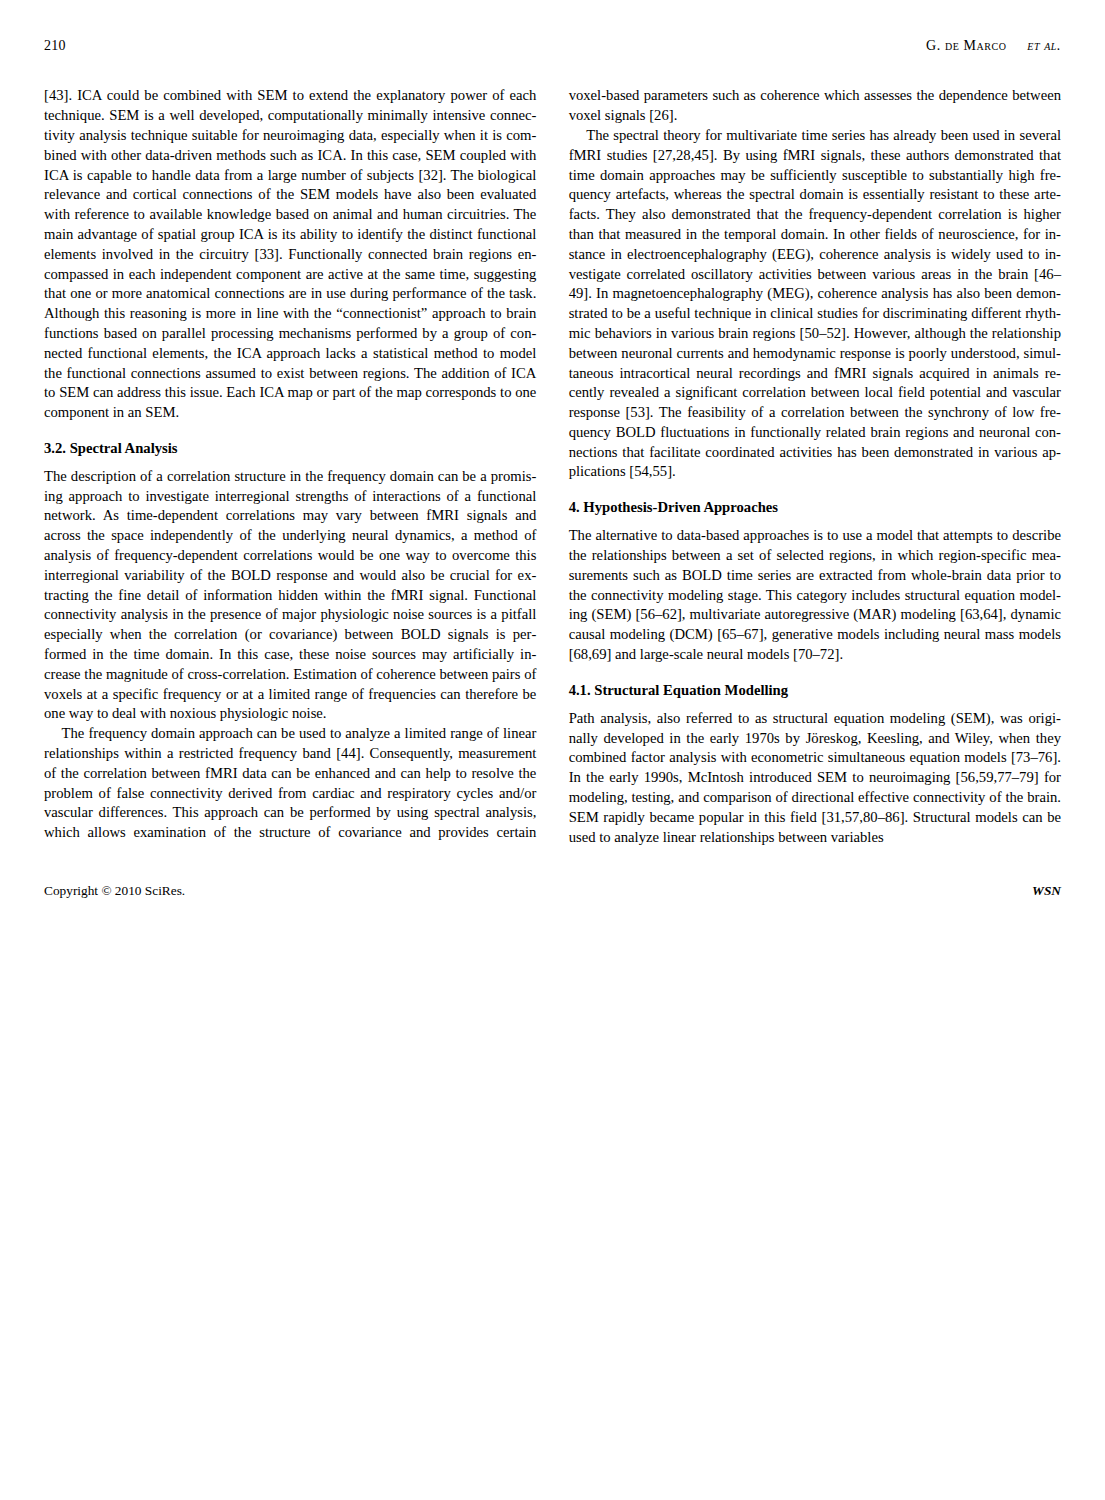210 G. de Marco et al.
[43]. ICA could be combined with SEM to extend the explanatory power of each technique. SEM is a well developed, computationally minimally intensive connectivity analysis technique suitable for neuroimaging data, especially when it is combined with other data-driven methods such as ICA. In this case, SEM coupled with ICA is capable to handle data from a large number of subjects [32]. The biological relevance and cortical connections of the SEM models have also been evaluated with reference to available knowledge based on animal and human circuitries. The main advantage of spatial group ICA is its ability to identify the distinct functional elements involved in the circuitry [33]. Functionally connected brain regions encompassed in each independent component are active at the same time, suggesting that one or more anatomical connections are in use during performance of the task. Although this reasoning is more in line with the “connectionist” approach to brain functions based on parallel processing mechanisms performed by a group of connected functional elements, the ICA approach lacks a statistical method to model the functional connections assumed to exist between regions. The addition of ICA to SEM can address this issue. Each ICA map or part of the map corresponds to one component in an SEM.
3.2. Spectral Analysis
The description of a correlation structure in the frequency domain can be a promising approach to investigate interregional strengths of interactions of a functional network. As time-dependent correlations may vary between fMRI signals and across the space independently of the underlying neural dynamics, a method of analysis of frequency-dependent correlations would be one way to overcome this interregional variability of the BOLD response and would also be crucial for extracting the fine detail of information hidden within the fMRI signal. Functional connectivity analysis in the presence of major physiologic noise sources is a pitfall especially when the correlation (or covariance) between BOLD signals is performed in the time domain. In this case, these noise sources may artificially increase the magnitude of cross-correlation. Estimation of coherence between pairs of voxels at a specific frequency or at a limited range of frequencies can therefore be one way to deal with noxious physiologic noise.
The frequency domain approach can be used to analyze a limited range of linear relationships within a restricted frequency band [44]. Consequently, measurement of the correlation between fMRI data can be enhanced and can help to resolve the problem of false connectivity derived from cardiac and respiratory cycles and/or vascular differences. This approach can be performed by using spectral analysis, which allows examination of the structure of covariance and provides certain voxel-based parameters such as coherence which assesses the dependence between voxel signals [26].
The spectral theory for multivariate time series has already been used in several fMRI studies [27,28,45]. By using fMRI signals, these authors demonstrated that time domain approaches may be sufficiently susceptible to substantially high frequency artefacts, whereas the spectral domain is essentially resistant to these artefacts. They also demonstrated that the frequency-dependent correlation is higher than that measured in the temporal domain. In other fields of neuroscience, for instance in electroencephalography (EEG), coherence analysis is widely used to investigate correlated oscillatory activities between various areas in the brain [46–49]. In magnetoencephalography (MEG), coherence analysis has also been demonstrated to be a useful technique in clinical studies for discriminating different rhythmic behaviors in various brain regions [50–52]. However, although the relationship between neuronal currents and hemodynamic response is poorly understood, simultaneous intracortical neural recordings and fMRI signals acquired in animals recently revealed a significant correlation between local field potential and vascular response [53]. The feasibility of a correlation between the synchrony of low frequency BOLD fluctuations in functionally related brain regions and neuronal connections that facilitate coordinated activities has been demonstrated in various applications [54,55].
4. Hypothesis-Driven Approaches
The alternative to data-based approaches is to use a model that attempts to describe the relationships between a set of selected regions, in which region-specific measurements such as BOLD time series are extracted from whole-brain data prior to the connectivity modeling stage. This category includes structural equation modeling (SEM) [56–62], multivariate autoregressive (MAR) modeling [63,64], dynamic causal modeling (DCM) [65–67], generative models including neural mass models [68,69] and large-scale neural models [70–72].
4.1. Structural Equation Modelling
Path analysis, also referred to as structural equation modeling (SEM), was originally developed in the early 1970s by Jöreskog, Keesling, and Wiley, when they combined factor analysis with econometric simultaneous equation models [73–76]. In the early 1990s, McIntosh introduced SEM to neuroimaging [56,59,77–79] for modeling, testing, and comparison of directional effective connectivity of the brain. SEM rapidly became popular in this field [31,57,80–86]. Structural models can be used to analyze linear relationships between variables
Copyright © 2010 SciRes. WSN